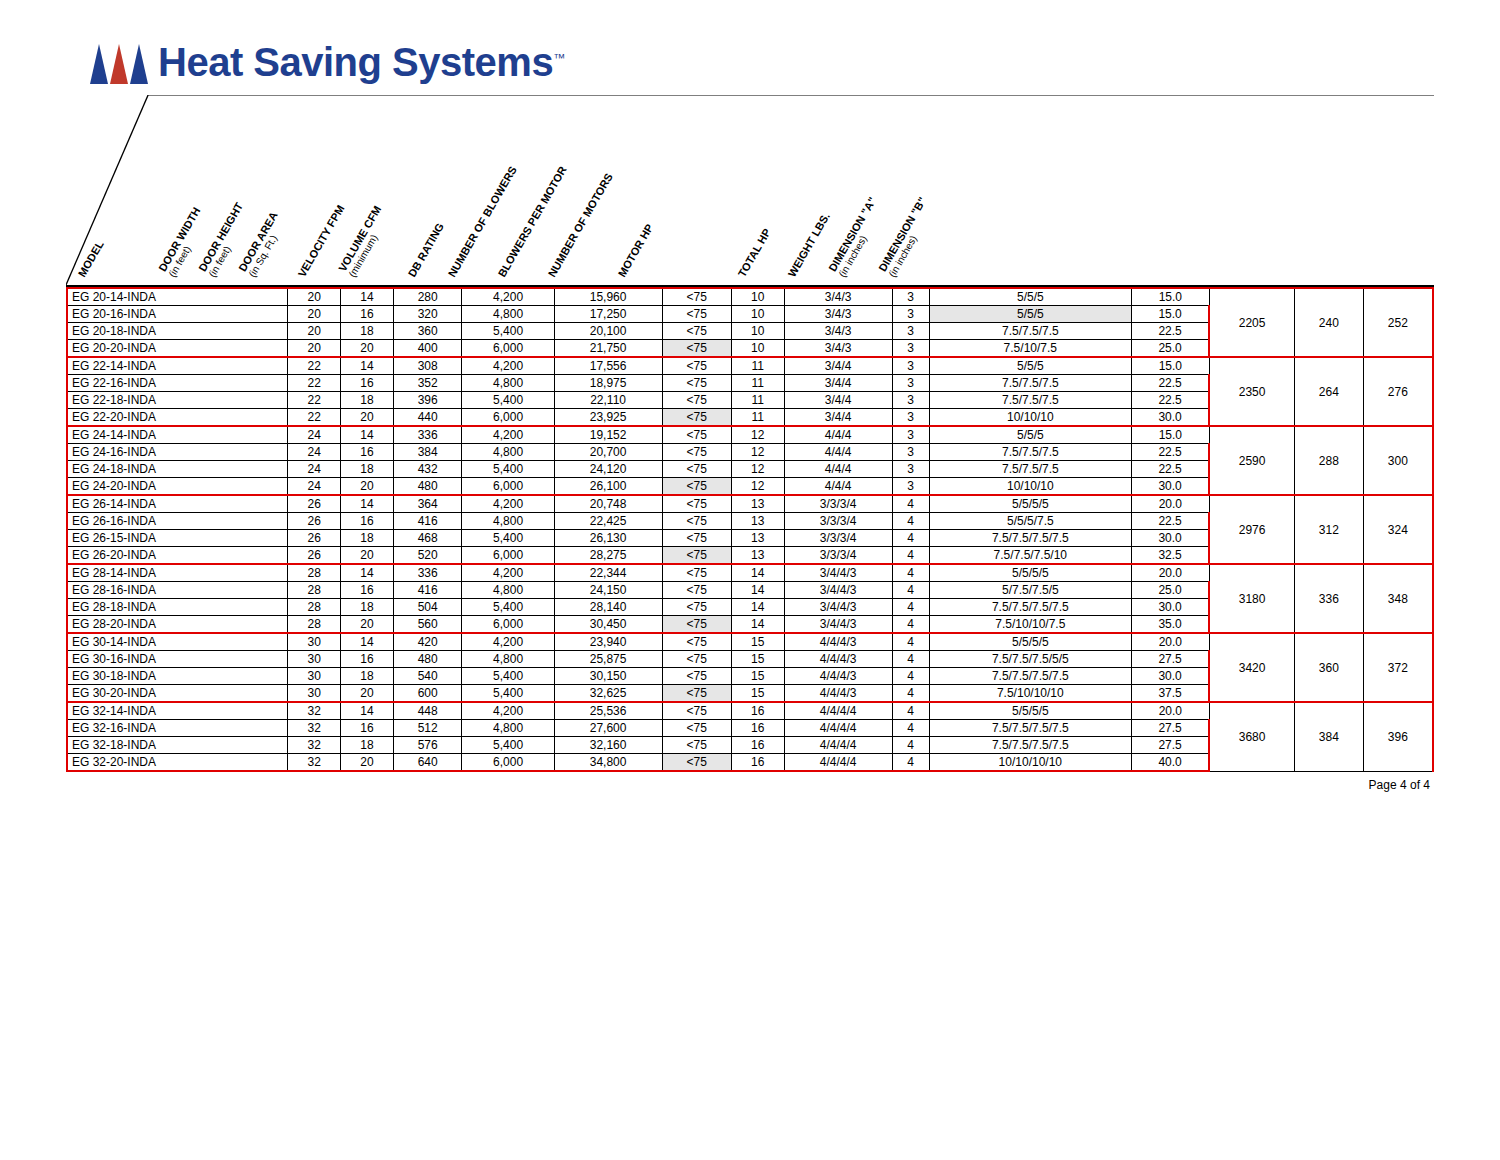Heat Saving Systems™
MODEL
DOOR WIDTH(in feet)
DOOR HEIGHT(in feet)
DOOR AREA(in Sq. Ft.)
VELOCITY FPM
VOLUME CFM(minimum)
DB RATING
NUMBER OF BLOWERS
BLOWERS PER MOTOR
NUMBER OF MOTORS
MOTOR HP
TOTAL HP
WEIGHT LBS.
DIMENSION "A"(in inches)
DIMENSION "B"(in inches)
| EG 20-14-INDA | 20 | 14 | 280 | 4,200 | 15,960 | <75 | 10 | 3/4/3 | 3 | 5/5/5 | 15.0 | 2205 | 240 | 252 |
| EG 20-16-INDA | 20 | 16 | 320 | 4,800 | 17,250 | <75 | 10 | 3/4/3 | 3 | 5/5/5 | 15.0 |
| EG 20-18-INDA | 20 | 18 | 360 | 5,400 | 20,100 | <75 | 10 | 3/4/3 | 3 | 7.5/7.5/7.5 | 22.5 |
| EG 20-20-INDA | 20 | 20 | 400 | 6,000 | 21,750 | <75 | 10 | 3/4/3 | 3 | 7.5/10/7.5 | 25.0 |
| EG 22-14-INDA | 22 | 14 | 308 | 4,200 | 17,556 | <75 | 11 | 3/4/4 | 3 | 5/5/5 | 15.0 | 2350 | 264 | 276 |
| EG 22-16-INDA | 22 | 16 | 352 | 4,800 | 18,975 | <75 | 11 | 3/4/4 | 3 | 7.5/7.5/7.5 | 22.5 |
| EG 22-18-INDA | 22 | 18 | 396 | 5,400 | 22,110 | <75 | 11 | 3/4/4 | 3 | 7.5/7.5/7.5 | 22.5 |
| EG 22-20-INDA | 22 | 20 | 440 | 6,000 | 23,925 | <75 | 11 | 3/4/4 | 3 | 10/10/10 | 30.0 |
| EG 24-14-INDA | 24 | 14 | 336 | 4,200 | 19,152 | <75 | 12 | 4/4/4 | 3 | 5/5/5 | 15.0 | 2590 | 288 | 300 |
| EG 24-16-INDA | 24 | 16 | 384 | 4,800 | 20,700 | <75 | 12 | 4/4/4 | 3 | 7.5/7.5/7.5 | 22.5 |
| EG 24-18-INDA | 24 | 18 | 432 | 5,400 | 24,120 | <75 | 12 | 4/4/4 | 3 | 7.5/7.5/7.5 | 22.5 |
| EG 24-20-INDA | 24 | 20 | 480 | 6,000 | 26,100 | <75 | 12 | 4/4/4 | 3 | 10/10/10 | 30.0 |
| EG 26-14-INDA | 26 | 14 | 364 | 4,200 | 20,748 | <75 | 13 | 3/3/3/4 | 4 | 5/5/5/5 | 20.0 | 2976 | 312 | 324 |
| EG 26-16-INDA | 26 | 16 | 416 | 4,800 | 22,425 | <75 | 13 | 3/3/3/4 | 4 | 5/5/5/7.5 | 22.5 |
| EG 26-15-INDA | 26 | 18 | 468 | 5,400 | 26,130 | <75 | 13 | 3/3/3/4 | 4 | 7.5/7.5/7.5/7.5 | 30.0 |
| EG 26-20-INDA | 26 | 20 | 520 | 6,000 | 28,275 | <75 | 13 | 3/3/3/4 | 4 | 7.5/7.5/7.5/10 | 32.5 |
| EG 28-14-INDA | 28 | 14 | 336 | 4,200 | 22,344 | <75 | 14 | 3/4/4/3 | 4 | 5/5/5/5 | 20.0 | 3180 | 336 | 348 |
| EG 28-16-INDA | 28 | 16 | 416 | 4,800 | 24,150 | <75 | 14 | 3/4/4/3 | 4 | 5/7.5/7.5/5 | 25.0 |
| EG 28-18-INDA | 28 | 18 | 504 | 5,400 | 28,140 | <75 | 14 | 3/4/4/3 | 4 | 7.5/7.5/7.5/7.5 | 30.0 |
| EG 28-20-INDA | 28 | 20 | 560 | 6,000 | 30,450 | <75 | 14 | 3/4/4/3 | 4 | 7.5/10/10/7.5 | 35.0 |
| EG 30-14-INDA | 30 | 14 | 420 | 4,200 | 23,940 | <75 | 15 | 4/4/4/3 | 4 | 5/5/5/5 | 20.0 | 3420 | 360 | 372 |
| EG 30-16-INDA | 30 | 16 | 480 | 4,800 | 25,875 | <75 | 15 | 4/4/4/3 | 4 | 7.5/7.5/7.5/5/5 | 27.5 |
| EG 30-18-INDA | 30 | 18 | 540 | 5,400 | 30,150 | <75 | 15 | 4/4/4/3 | 4 | 7.5/7.5/7.5/7.5 | 30.0 |
| EG 30-20-INDA | 30 | 20 | 600 | 5,400 | 32,625 | <75 | 15 | 4/4/4/3 | 4 | 7.5/10/10/10 | 37.5 |
| EG 32-14-INDA | 32 | 14 | 448 | 4,200 | 25,536 | <75 | 16 | 4/4/4/4 | 4 | 5/5/5/5 | 20.0 | 3680 | 384 | 396 |
| EG 32-16-INDA | 32 | 16 | 512 | 4,800 | 27,600 | <75 | 16 | 4/4/4/4 | 4 | 7.5/7.5/7.5/7.5 | 27.5 |
| EG 32-18-INDA | 32 | 18 | 576 | 5,400 | 32,160 | <75 | 16 | 4/4/4/4 | 4 | 7.5/7.5/7.5/7.5 | 27.5 |
| EG 32-20-INDA | 32 | 20 | 640 | 6,000 | 34,800 | <75 | 16 | 4/4/4/4 | 4 | 10/10/10/10 | 40.0 |
Page 4 of 4